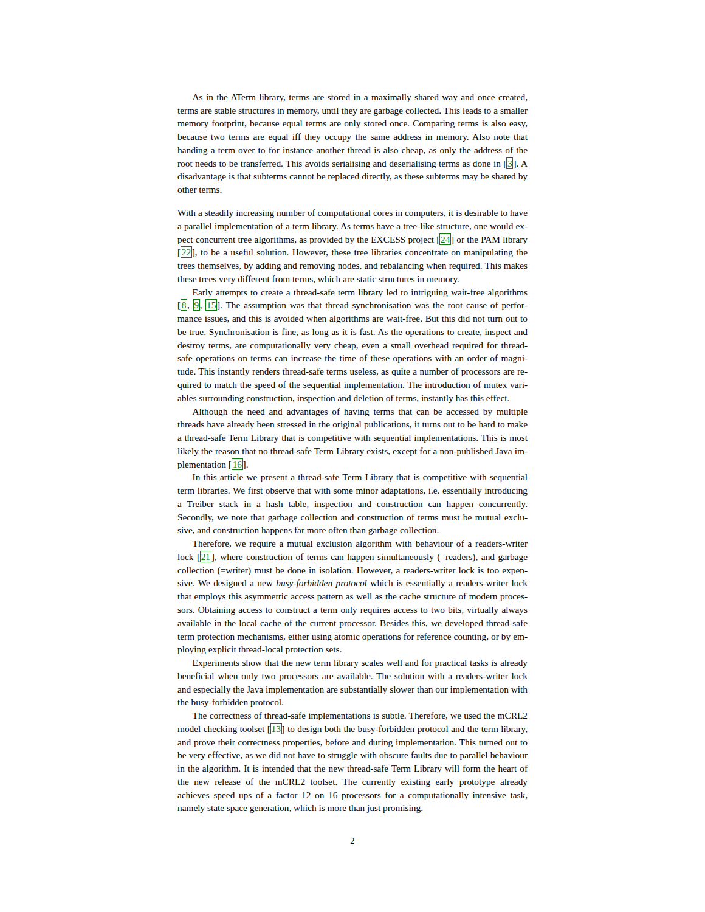As in the ATerm library, terms are stored in a maximally shared way and once created, terms are stable structures in memory, until they are garbage collected. This leads to a smaller memory footprint, because equal terms are only stored once. Comparing terms is also easy, because two terms are equal iff they occupy the same address in memory. Also note that handing a term over to for instance another thread is also cheap, as only the address of the root needs to be transferred. This avoids serialising and deserialising terms as done in [3]. A disadvantage is that subterms cannot be replaced directly, as these subterms may be shared by other terms.
With a steadily increasing number of computational cores in computers, it is desirable to have a parallel implementation of a term library. As terms have a tree-like structure, one would expect concurrent tree algorithms, as provided by the EXCESS project [24] or the PAM library [22], to be a useful solution. However, these tree libraries concentrate on manipulating the trees themselves, by adding and removing nodes, and rebalancing when required. This makes these trees very different from terms, which are static structures in memory.
Early attempts to create a thread-safe term library led to intriguing wait-free algorithms [8, 9, 15]. The assumption was that thread synchronisation was the root cause of performance issues, and this is avoided when algorithms are wait-free. But this did not turn out to be true. Synchronisation is fine, as long as it is fast. As the operations to create, inspect and destroy terms, are computationally very cheap, even a small overhead required for thread-safe operations on terms can increase the time of these operations with an order of magnitude. This instantly renders thread-safe terms useless, as quite a number of processors are required to match the speed of the sequential implementation. The introduction of mutex variables surrounding construction, inspection and deletion of terms, instantly has this effect.
Although the need and advantages of having terms that can be accessed by multiple threads have already been stressed in the original publications, it turns out to be hard to make a thread-safe Term Library that is competitive with sequential implementations. This is most likely the reason that no thread-safe Term Library exists, except for a non-published Java implementation [16].
In this article we present a thread-safe Term Library that is competitive with sequential term libraries. We first observe that with some minor adaptations, i.e. essentially introducing a Treiber stack in a hash table, inspection and construction can happen concurrently. Secondly, we note that garbage collection and construction of terms must be mutual exclusive, and construction happens far more often than garbage collection.
Therefore, we require a mutual exclusion algorithm with behaviour of a readers-writer lock [21], where construction of terms can happen simultaneously (=readers), and garbage collection (=writer) must be done in isolation. However, a readers-writer lock is too expensive. We designed a new busy-forbidden protocol which is essentially a readers-writer lock that employs this asymmetric access pattern as well as the cache structure of modern processors. Obtaining access to construct a term only requires access to two bits, virtually always available in the local cache of the current processor. Besides this, we developed thread-safe term protection mechanisms, either using atomic operations for reference counting, or by employing explicit thread-local protection sets.
Experiments show that the new term library scales well and for practical tasks is already beneficial when only two processors are available. The solution with a readers-writer lock and especially the Java implementation are substantially slower than our implementation with the busy-forbidden protocol.
The correctness of thread-safe implementations is subtle. Therefore, we used the mCRL2 model checking toolset [13] to design both the busy-forbidden protocol and the term library, and prove their correctness properties, before and during implementation. This turned out to be very effective, as we did not have to struggle with obscure faults due to parallel behaviour in the algorithm. It is intended that the new thread-safe Term Library will form the heart of the new release of the mCRL2 toolset. The currently existing early prototype already achieves speed ups of a factor 12 on 16 processors for a computationally intensive task, namely state space generation, which is more than just promising.
2